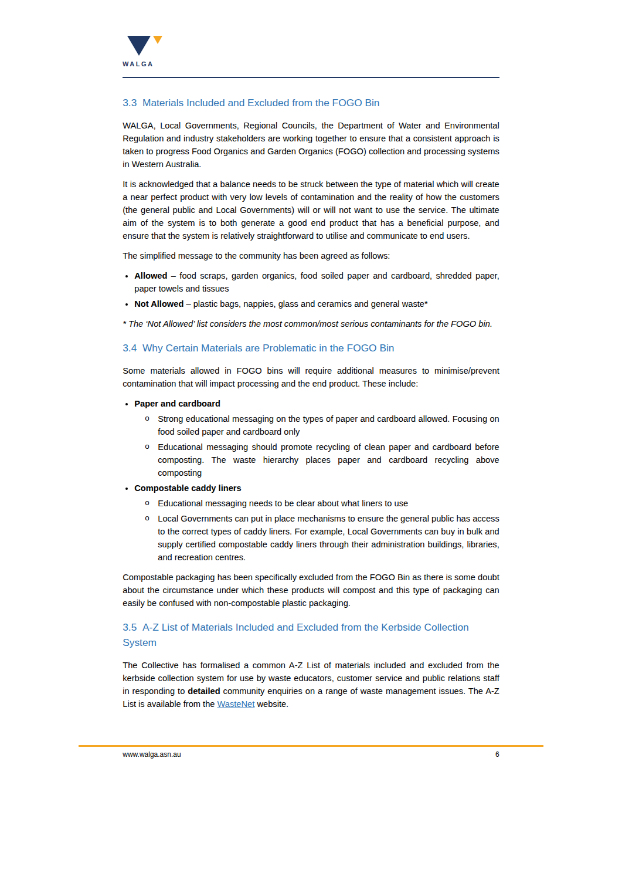WALGA
3.3 Materials Included and Excluded from the FOGO Bin
WALGA, Local Governments, Regional Councils, the Department of Water and Environmental Regulation and industry stakeholders are working together to ensure that a consistent approach is taken to progress Food Organics and Garden Organics (FOGO) collection and processing systems in Western Australia.
It is acknowledged that a balance needs to be struck between the type of material which will create a near perfect product with very low levels of contamination and the reality of how the customers (the general public and Local Governments) will or will not want to use the service. The ultimate aim of the system is to both generate a good end product that has a beneficial purpose, and ensure that the system is relatively straightforward to utilise and communicate to end users.
The simplified message to the community has been agreed as follows:
Allowed – food scraps, garden organics, food soiled paper and cardboard, shredded paper, paper towels and tissues
Not Allowed – plastic bags, nappies, glass and ceramics and general waste*
* The ‘Not Allowed’ list considers the most common/most serious contaminants for the FOGO bin.
3.4 Why Certain Materials are Problematic in the FOGO Bin
Some materials allowed in FOGO bins will require additional measures to minimise/prevent contamination that will impact processing and the end product. These include:
Paper and cardboard
Strong educational messaging on the types of paper and cardboard allowed. Focusing on food soiled paper and cardboard only
Educational messaging should promote recycling of clean paper and cardboard before composting. The waste hierarchy places paper and cardboard recycling above composting
Compostable caddy liners
Educational messaging needs to be clear about what liners to use
Local Governments can put in place mechanisms to ensure the general public has access to the correct types of caddy liners. For example, Local Governments can buy in bulk and supply certified compostable caddy liners through their administration buildings, libraries, and recreation centres.
Compostable packaging has been specifically excluded from the FOGO Bin as there is some doubt about the circumstance under which these products will compost and this type of packaging can easily be confused with non-compostable plastic packaging.
3.5 A-Z List of Materials Included and Excluded from the Kerbside Collection System
The Collective has formalised a common A-Z List of materials included and excluded from the kerbside collection system for use by waste educators, customer service and public relations staff in responding to detailed community enquiries on a range of waste management issues. The A-Z List is available from the WasteNet website.
www.walga.asn.au 6